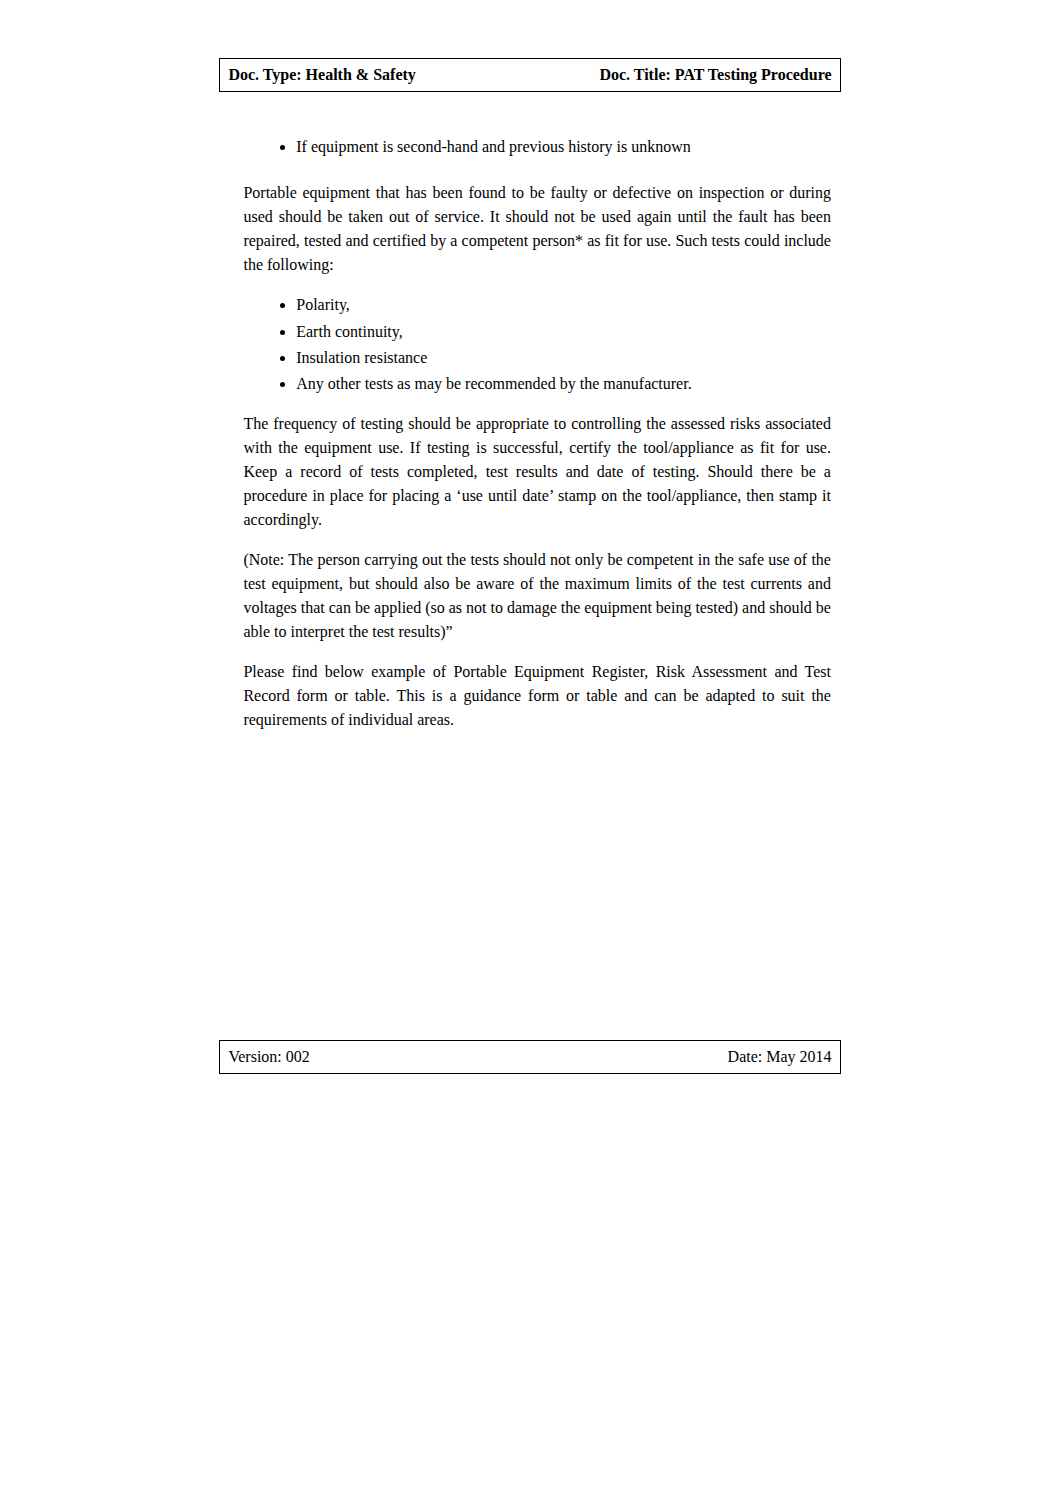Doc. Type: Health & Safety Doc. Title: PAT Testing Procedure
If equipment is second-hand and previous history is unknown
Portable equipment that has been found to be faulty or defective on inspection or during used should be taken out of service. It should not be used again until the fault has been repaired, tested and certified by a competent person* as fit for use. Such tests could include the following:
Polarity,
Earth continuity,
Insulation resistance
Any other tests as may be recommended by the manufacturer.
The frequency of testing should be appropriate to controlling the assessed risks associated with the equipment use. If testing is successful, certify the tool/appliance as fit for use. Keep a record of tests completed, test results and date of testing. Should there be a procedure in place for placing a ‘use until date’ stamp on the tool/appliance, then stamp it accordingly.
(Note: The person carrying out the tests should not only be competent in the safe use of the test equipment, but should also be aware of the maximum limits of the test currents and voltages that can be applied (so as not to damage the equipment being tested) and should be able to interpret the test results)”
Please find below example of Portable Equipment Register, Risk Assessment and Test Record form or table. This is a guidance form or table and can be adapted to suit the requirements of individual areas.
Version: 002 Date: May 2014